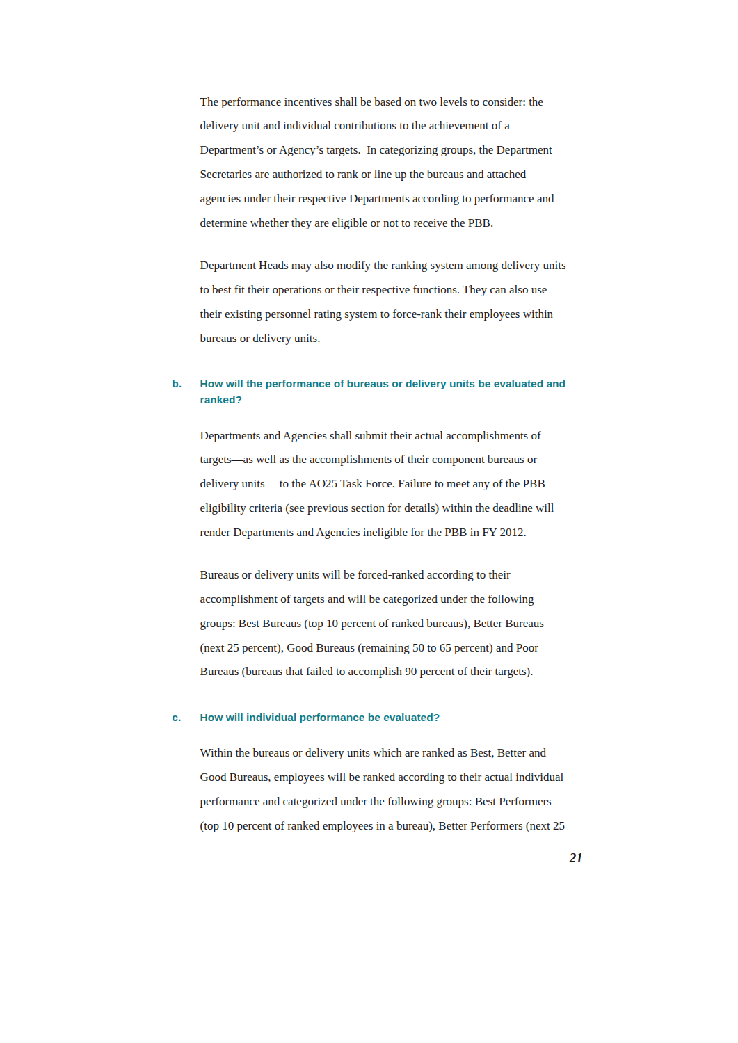The performance incentives shall be based on two levels to consider: the delivery unit and individual contributions to the achievement of a Department’s or Agency’s targets. In categorizing groups, the Department Secretaries are authorized to rank or line up the bureaus and attached agencies under their respective Departments according to performance and determine whether they are eligible or not to receive the PBB.
Department Heads may also modify the ranking system among delivery units to best fit their operations or their respective functions. They can also use their existing personnel rating system to force-rank their employees within bureaus or delivery units.
b.
How will the performance of bureaus or delivery units be evaluated and ranked?
Departments and Agencies shall submit their actual accomplishments of targets—as well as the accomplishments of their component bureaus or delivery units— to the AO25 Task Force. Failure to meet any of the PBB eligibility criteria (see previous section for details) within the deadline will render Departments and Agencies ineligible for the PBB in FY 2012.
Bureaus or delivery units will be forced-ranked according to their accomplishment of targets and will be categorized under the following groups: Best Bureaus (top 10 percent of ranked bureaus), Better Bureaus (next 25 percent), Good Bureaus (remaining 50 to 65 percent) and Poor Bureaus (bureaus that failed to accomplish 90 percent of their targets).
c.
How will individual performance be evaluated?
Within the bureaus or delivery units which are ranked as Best, Better and Good Bureaus, employees will be ranked according to their actual individual performance and categorized under the following groups: Best Performers (top 10 percent of ranked employees in a bureau), Better Performers (next 25
21